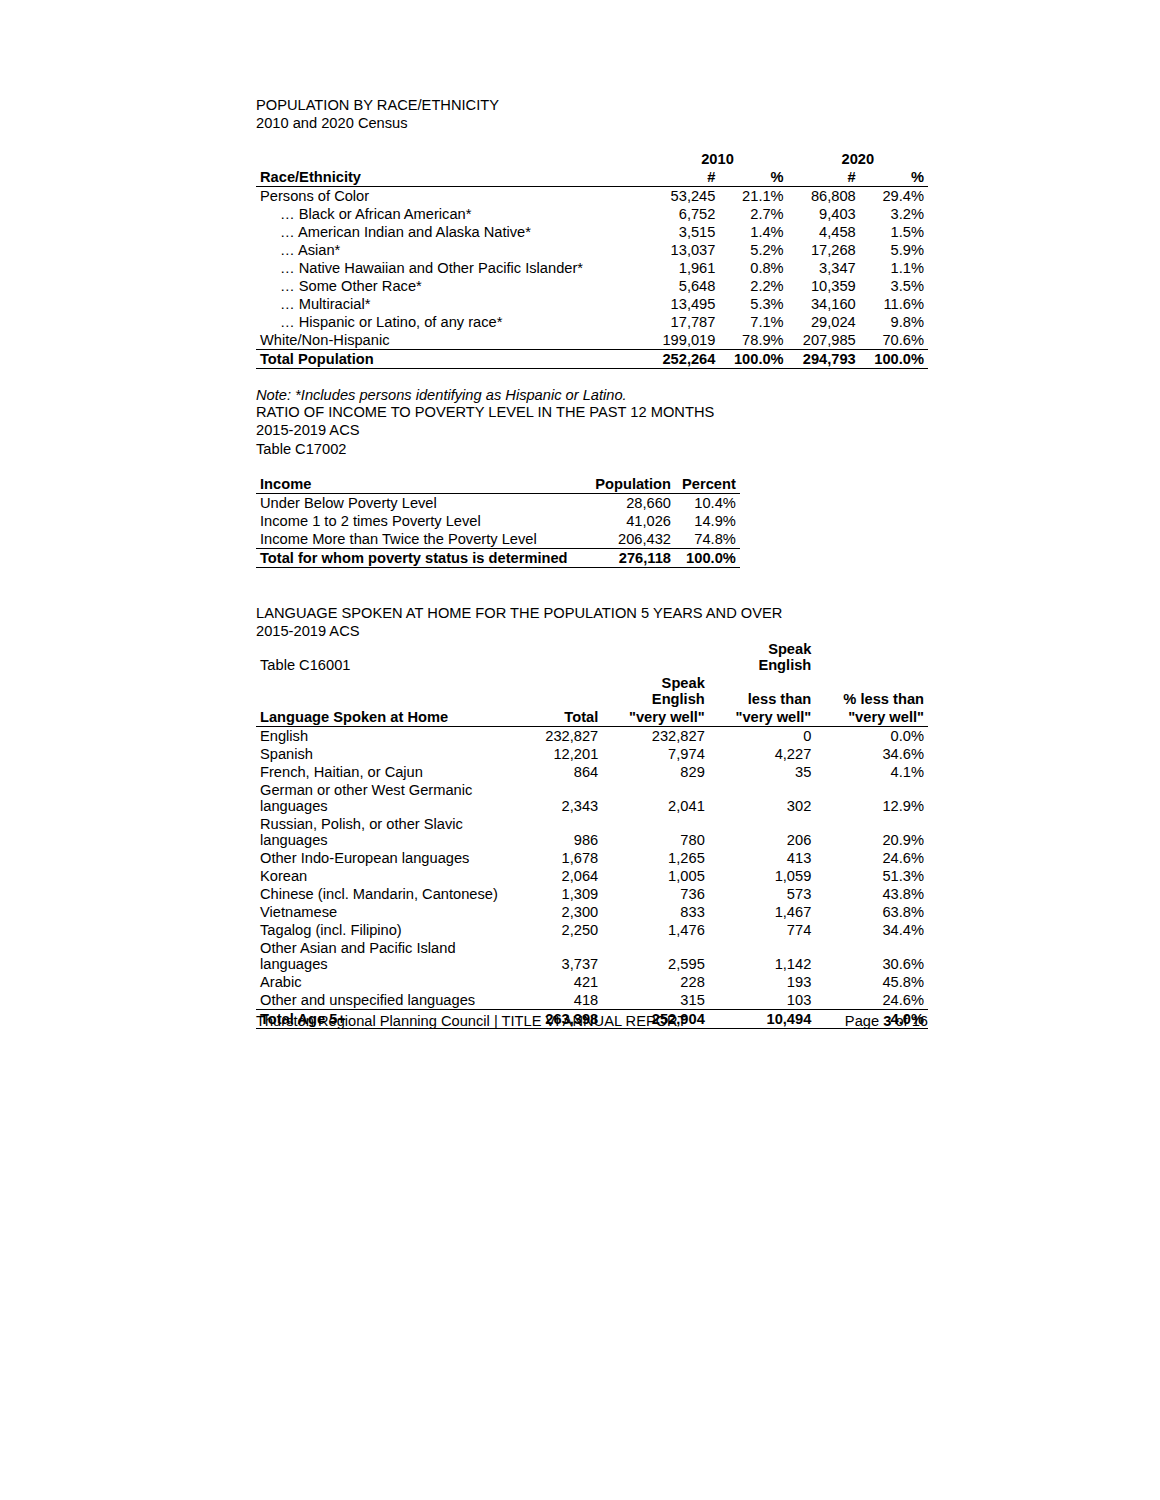POPULATION BY RACE/ETHNICITY
2010 and 2020 Census
| | 2010 | 2020 |
| --- | --- | --- |
| Race/Ethnicity | # | % | # | % |
| Persons of Color | 53,245 | 21.1% | 86,808 | 29.4% |
| … Black or African American* | 6,752 | 2.7% | 9,403 | 3.2% |
| … American Indian and Alaska Native* | 3,515 | 1.4% | 4,458 | 1.5% |
| … Asian* | 13,037 | 5.2% | 17,268 | 5.9% |
| … Native Hawaiian and Other Pacific Islander* | 1,961 | 0.8% | 3,347 | 1.1% |
| … Some Other Race* | 5,648 | 2.2% | 10,359 | 3.5% |
| … Multiracial* | 13,495 | 5.3% | 34,160 | 11.6% |
| … Hispanic or Latino, of any race* | 17,787 | 7.1% | 29,024 | 9.8% |
| White/Non-Hispanic | 199,019 | 78.9% | 207,985 | 70.6% |
| Total Population | 252,264 | 100.0% | 294,793 | 100.0% |
Note: *Includes persons identifying as Hispanic or Latino.
RATIO OF INCOME TO POVERTY LEVEL IN THE PAST 12 MONTHS
2015-2019 ACS
Table C17002
| Income | Population | Percent |
| --- | --- | --- |
| Under Below Poverty Level | 28,660 | 10.4% |
| Income 1 to 2 times Poverty Level | 41,026 | 14.9% |
| Income More than Twice the Poverty Level | 206,432 | 74.8% |
| Total for whom poverty status is determined | 276,118 | 100.0% |
LANGUAGE SPOKEN AT HOME FOR THE POPULATION 5 YEARS AND OVER
2015-2019 ACS
| Table C16001 | | | Speak English | |
| | | Speak English | less than | % less than |
| Language Spoken at Home | Total | "very well" | "very well" | "very well" |
| English | 232,827 | 232,827 | 0 | 0.0% |
| Spanish | 12,201 | 7,974 | 4,227 | 34.6% |
| French, Haitian, or Cajun | 864 | 829 | 35 | 4.1% |
| German or other West Germanic languages | 2,343 | 2,041 | 302 | 12.9% |
| Russian, Polish, or other Slavic languages | 986 | 780 | 206 | 20.9% |
| Other Indo-European languages | 1,678 | 1,265 | 413 | 24.6% |
| Korean | 2,064 | 1,005 | 1,059 | 51.3% |
| Chinese (incl. Mandarin, Cantonese) | 1,309 | 736 | 573 | 43.8% |
| Vietnamese | 2,300 | 833 | 1,467 | 63.8% |
| Tagalog (incl. Filipino) | 2,250 | 1,476 | 774 | 34.4% |
| Other Asian and Pacific Island languages | 3,737 | 2,595 | 1,142 | 30.6% |
| Arabic | 421 | 228 | 193 | 45.8% |
| Other and unspecified languages | 418 | 315 | 103 | 24.6% |
| Total Age 5+ | 263,398 | 252,904 | 10,494 | 4.0% |
Thurston Regional Planning Council | TITLE VI ANNUAL REPORT Page 3 of 16